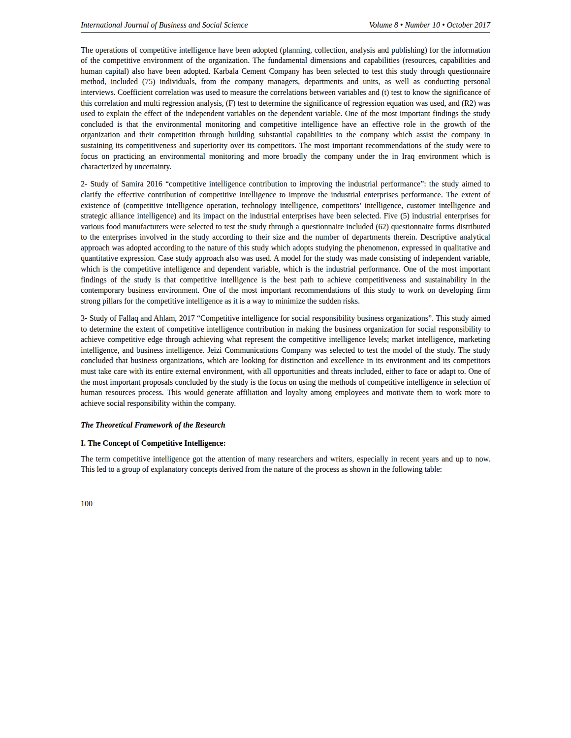International Journal of Business and Social Science Volume 8 • Number 10 • October 2017
The operations of competitive intelligence have been adopted (planning, collection, analysis and publishing) for the information of the competitive environment of the organization. The fundamental dimensions and capabilities (resources, capabilities and human capital) also have been adopted. Karbala Cement Company has been selected to test this study through questionnaire method, included (75) individuals, from the company managers, departments and units, as well as conducting personal interviews. Coefficient correlation was used to measure the correlations between variables and (t) test to know the significance of this correlation and multi regression analysis, (F) test to determine the significance of regression equation was used, and (R2) was used to explain the effect of the independent variables on the dependent variable. One of the most important findings the study concluded is that the environmental monitoring and competitive intelligence have an effective role in the growth of the organization and their competition through building substantial capabilities to the company which assist the company in sustaining its competitiveness and superiority over its competitors. The most important recommendations of the study were to focus on practicing an environmental monitoring and more broadly the company under the in Iraq environment which is characterized by uncertainty.
2- Study of Samira 2016 “competitive intelligence contribution to improving the industrial performance”: the study aimed to clarify the effective contribution of competitive intelligence to improve the industrial enterprises performance. The extent of existence of (competitive intelligence operation, technology intelligence, competitors’ intelligence, customer intelligence and strategic alliance intelligence) and its impact on the industrial enterprises have been selected. Five (5) industrial enterprises for various food manufacturers were selected to test the study through a questionnaire included (62) questionnaire forms distributed to the enterprises involved in the study according to their size and the number of departments therein. Descriptive analytical approach was adopted according to the nature of this study which adopts studying the phenomenon, expressed in qualitative and quantitative expression. Case study approach also was used. A model for the study was made consisting of independent variable, which is the competitive intelligence and dependent variable, which is the industrial performance. One of the most important findings of the study is that competitive intelligence is the best path to achieve competitiveness and sustainability in the contemporary business environment. One of the most important recommendations of this study to work on developing firm strong pillars for the competitive intelligence as it is a way to minimize the sudden risks.
3- Study of Fallaq and Ahlam, 2017 “Competitive intelligence for social responsibility business organizations”. This study aimed to determine the extent of competitive intelligence contribution in making the business organization for social responsibility to achieve competitive edge through achieving what represent the competitive intelligence levels; market intelligence, marketing intelligence, and business intelligence. Jeizi Communications Company was selected to test the model of the study. The study concluded that business organizations, which are looking for distinction and excellence in its environment and its competitors must take care with its entire external environment, with all opportunities and threats included, either to face or adapt to. One of the most important proposals concluded by the study is the focus on using the methods of competitive intelligence in selection of human resources process. This would generate affiliation and loyalty among employees and motivate them to work more to achieve social responsibility within the company.
The Theoretical Framework of the Research
I. The Concept of Competitive Intelligence:
The term competitive intelligence got the attention of many researchers and writers, especially in recent years and up to now. This led to a group of explanatory concepts derived from the nature of the process as shown in the following table:
100